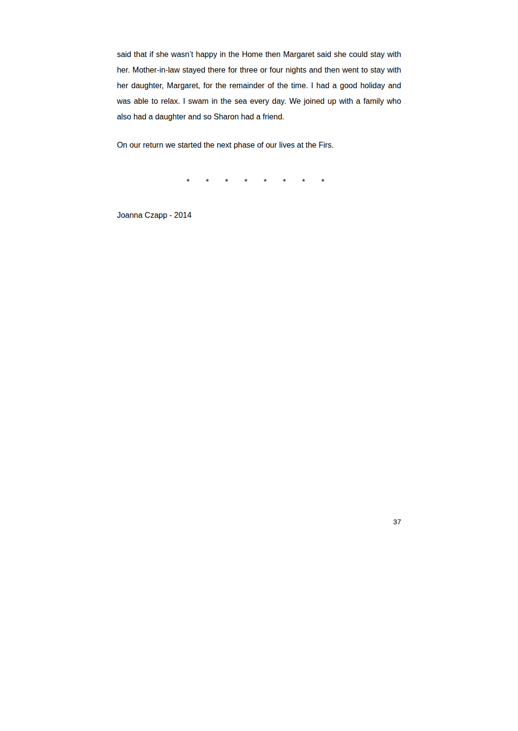said that if she wasn’t happy in the Home then Margaret said she could stay with her. Mother-in-law stayed there for three or four nights and then went to stay with her daughter, Margaret, for the remainder of the time. I had a good holiday and was able to relax. I swam in the sea every day. We joined up with a family who also had a daughter and so Sharon had a friend.
On our return we started the next phase of our lives at the Firs.
* * * * * * * *
Joanna Czapp - 2014
37